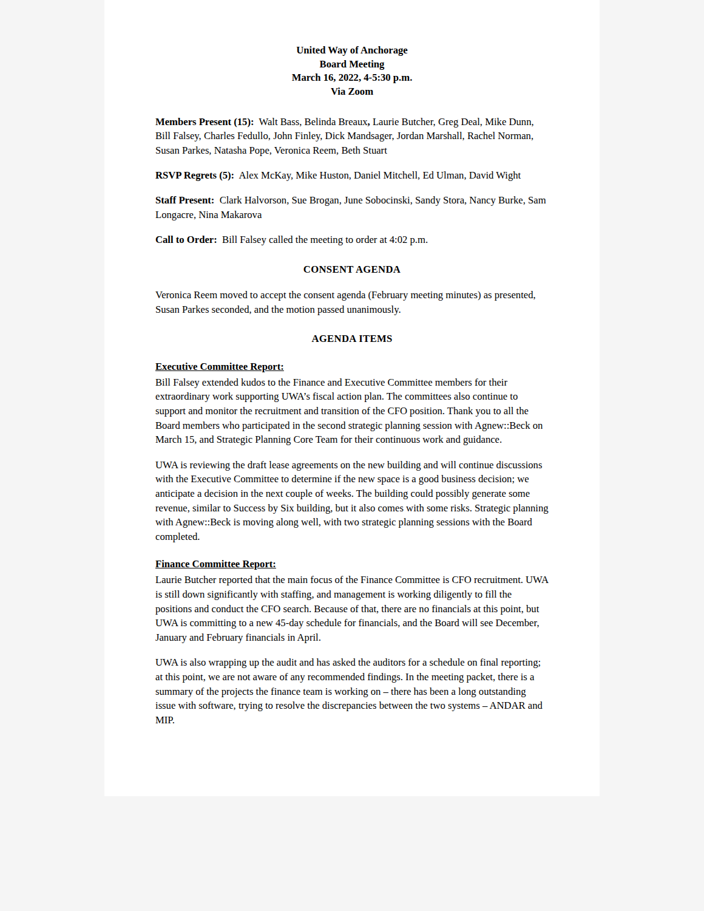United Way of Anchorage
Board Meeting
March 16, 2022, 4-5:30 p.m.
Via Zoom
Members Present (15): Walt Bass, Belinda Breaux, Laurie Butcher, Greg Deal, Mike Dunn, Bill Falsey, Charles Fedullo, John Finley, Dick Mandsager, Jordan Marshall, Rachel Norman, Susan Parkes, Natasha Pope, Veronica Reem, Beth Stuart
RSVP Regrets (5): Alex McKay, Mike Huston, Daniel Mitchell, Ed Ulman, David Wight
Staff Present: Clark Halvorson, Sue Brogan, June Sobocinski, Sandy Stora, Nancy Burke, Sam Longacre, Nina Makarova
Call to Order: Bill Falsey called the meeting to order at 4:02 p.m.
CONSENT AGENDA
Veronica Reem moved to accept the consent agenda (February meeting minutes) as presented, Susan Parkes seconded, and the motion passed unanimously.
AGENDA ITEMS
Executive Committee Report:
Bill Falsey extended kudos to the Finance and Executive Committee members for their extraordinary work supporting UWA’s fiscal action plan. The committees also continue to support and monitor the recruitment and transition of the CFO position. Thank you to all the Board members who participated in the second strategic planning session with Agnew::Beck on March 15, and Strategic Planning Core Team for their continuous work and guidance.
UWA is reviewing the draft lease agreements on the new building and will continue discussions with the Executive Committee to determine if the new space is a good business decision; we anticipate a decision in the next couple of weeks. The building could possibly generate some revenue, similar to Success by Six building, but it also comes with some risks. Strategic planning with Agnew::Beck is moving along well, with two strategic planning sessions with the Board completed.
Finance Committee Report:
Laurie Butcher reported that the main focus of the Finance Committee is CFO recruitment. UWA is still down significantly with staffing, and management is working diligently to fill the positions and conduct the CFO search. Because of that, there are no financials at this point, but UWA is committing to a new 45-day schedule for financials, and the Board will see December, January and February financials in April.
UWA is also wrapping up the audit and has asked the auditors for a schedule on final reporting; at this point, we are not aware of any recommended findings. In the meeting packet, there is a summary of the projects the finance team is working on – there has been a long outstanding issue with software, trying to resolve the discrepancies between the two systems – ANDAR and MIP.